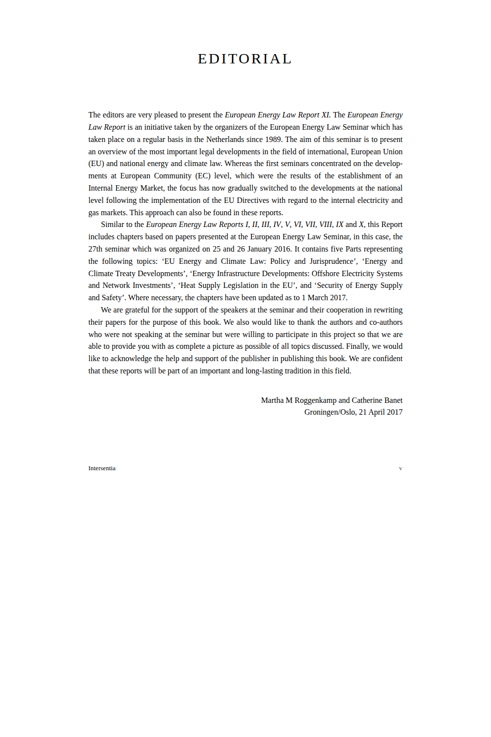EDITORIAL
The editors are very pleased to present the European Energy Law Report XI. The European Energy Law Report is an initiative taken by the organizers of the European Energy Law Seminar which has taken place on a regular basis in the Netherlands since 1989. The aim of this seminar is to present an overview of the most important legal developments in the field of international, European Union (EU) and national energy and climate law. Whereas the first seminars concentrated on the developments at European Community (EC) level, which were the results of the establishment of an Internal Energy Market, the focus has now gradually switched to the developments at the national level following the implementation of the EU Directives with regard to the internal electricity and gas markets. This approach can also be found in these reports.
Similar to the European Energy Law Reports I, II, III, IV, V, VI, VII, VIII, IX and X, this Report includes chapters based on papers presented at the European Energy Law Seminar, in this case, the 27th seminar which was organized on 25 and 26 January 2016. It contains five Parts representing the following topics: ‘EU Energy and Climate Law: Policy and Jurisprudence’, ‘Energy and Climate Treaty Developments’, ‘Energy Infrastructure Developments: Offshore Electricity Systems and Network Investments’, ‘Heat Supply Legislation in the EU’, and ‘Security of Energy Supply and Safety’. Where necessary, the chapters have been updated as to 1 March 2017.
We are grateful for the support of the speakers at the seminar and their cooperation in rewriting their papers for the purpose of this book. We also would like to thank the authors and co-authors who were not speaking at the seminar but were willing to participate in this project so that we are able to provide you with as complete a picture as possible of all topics discussed. Finally, we would like to acknowledge the help and support of the publisher in publishing this book. We are confident that these reports will be part of an important and long-lasting tradition in this field.
Martha M Roggenkamp and Catherine Banet
Groningen/Oslo, 21 April 2017
Intersentia v